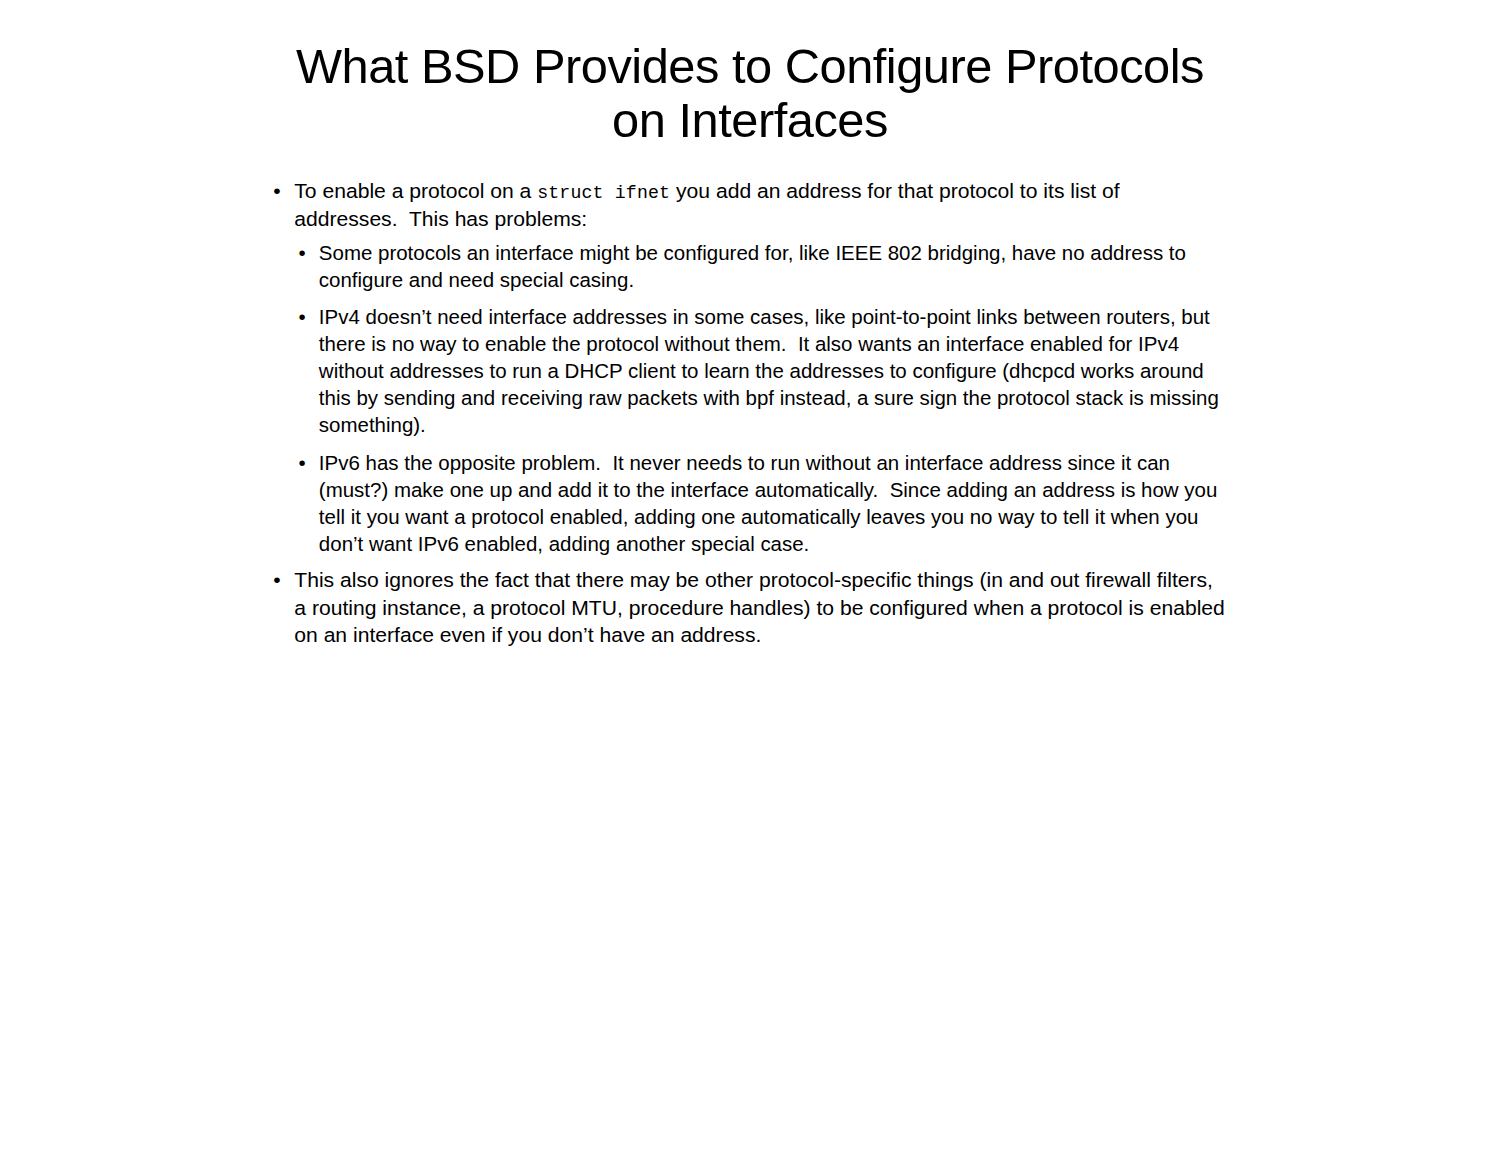What BSD Provides to Configure Protocols on Interfaces
To enable a protocol on a struct ifnet you add an address for that protocol to its list of addresses. This has problems:
Some protocols an interface might be configured for, like IEEE 802 bridging, have no address to configure and need special casing.
IPv4 doesn’t need interface addresses in some cases, like point-to-point links between routers, but there is no way to enable the protocol without them. It also wants an interface enabled for IPv4 without addresses to run a DHCP client to learn the addresses to configure (dhcpcd works around this by sending and receiving raw packets with bpf instead, a sure sign the protocol stack is missing something).
IPv6 has the opposite problem. It never needs to run without an interface address since it can (must?) make one up and add it to the interface automatically. Since adding an address is how you tell it you want a protocol enabled, adding one automatically leaves you no way to tell it when you don’t want IPv6 enabled, adding another special case.
This also ignores the fact that there may be other protocol-specific things (in and out firewall filters, a routing instance, a protocol MTU, procedure handles) to be configured when a protocol is enabled on an interface even if you don’t have an address.